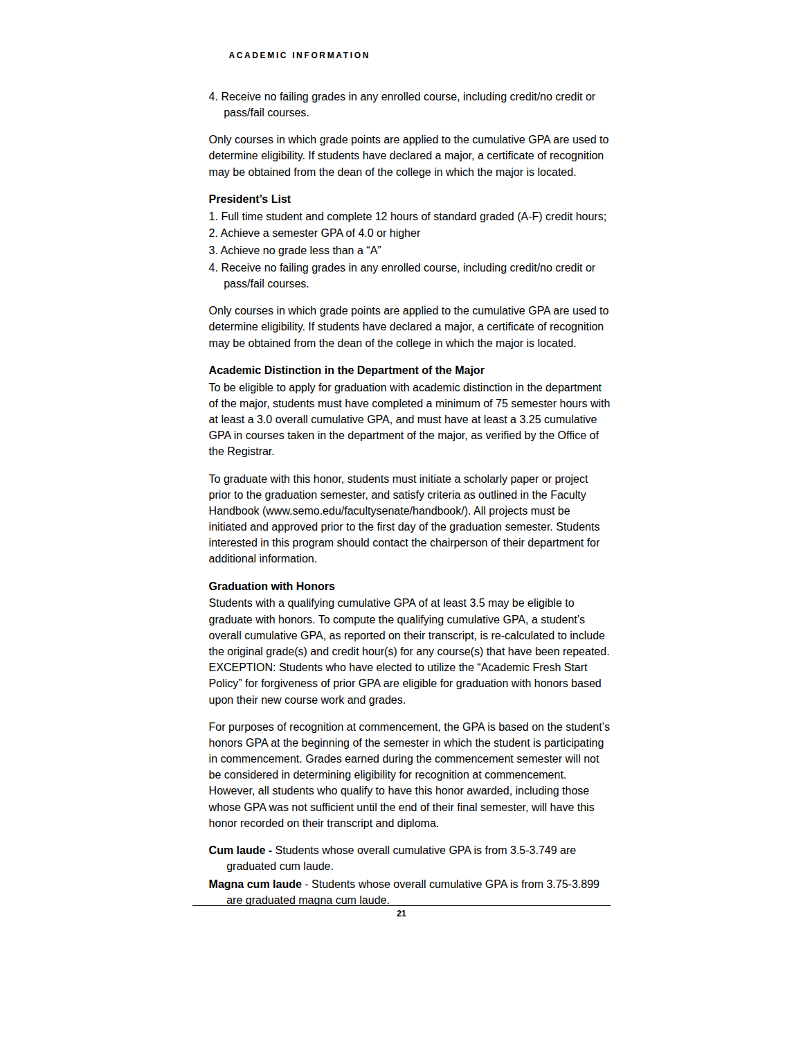ACADEMIC INFORMATION
4. Receive no failing grades in any enrolled course, including credit/no credit or pass/fail courses.
Only courses in which grade points are applied to the cumulative GPA are used to determine eligibility. If students have declared a major, a certificate of recognition may be obtained from the dean of the college in which the major is located.
President’s List
1. Full time student and complete 12 hours of standard graded (A-F) credit hours;
2. Achieve a semester GPA of 4.0 or higher
3. Achieve no grade less than a “A”
4. Receive no failing grades in any enrolled course, including credit/no credit or pass/fail courses.
Only courses in which grade points are applied to the cumulative GPA are used to determine eligibility. If students have declared a major, a certificate of recognition may be obtained from the dean of the college in which the major is located.
Academic Distinction in the Department of the Major
To be eligible to apply for graduation with academic distinction in the department of the major, students must have completed a minimum of 75 semester hours with at least a 3.0 overall cumulative GPA, and must have at least a 3.25 cumulative GPA in courses taken in the department of the major, as verified by the Office of the Registrar.
To graduate with this honor, students must initiate a scholarly paper or project prior to the graduation semester, and satisfy criteria as outlined in the Faculty Handbook (www.semo.edu/facultysenate/handbook/). All projects must be initiated and approved prior to the first day of the graduation semester. Students interested in this program should contact the chairperson of their department for additional information.
Graduation with Honors
Students with a qualifying cumulative GPA of at least 3.5 may be eligible to graduate with honors. To compute the qualifying cumulative GPA, a student’s overall cumulative GPA, as reported on their transcript, is re-calculated to include the original grade(s) and credit hour(s) for any course(s) that have been repeated. EXCEPTION: Students who have elected to utilize the “Academic Fresh Start Policy” for forgiveness of prior GPA are eligible for graduation with honors based upon their new course work and grades.
For purposes of recognition at commencement, the GPA is based on the student’s honors GPA at the beginning of the semester in which the student is participating in commencement. Grades earned during the commencement semester will not be considered in determining eligibility for recognition at commencement. However, all students who qualify to have this honor awarded, including those whose GPA was not sufficient until the end of their final semester, will have this honor recorded on their transcript and diploma.
Cum laude - Students whose overall cumulative GPA is from 3.5-3.749 are graduated cum laude.
Magna cum laude - Students whose overall cumulative GPA is from 3.75-3.899 are graduated magna cum laude.
21